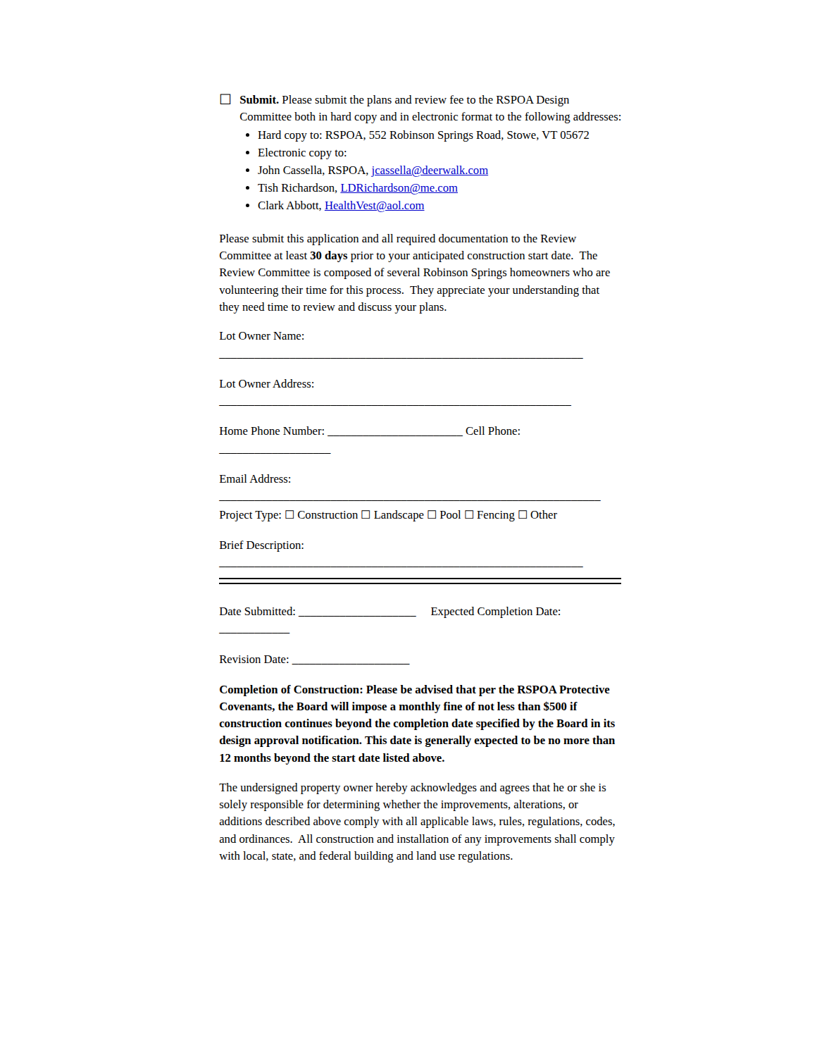☐
Submit. Please submit the plans and review fee to the RSPOA Design Committee both in hard copy and in electronic format to the following addresses:
Hard copy to: RSPOA, 552 Robinson Springs Road, Stowe, VT 05672
Electronic copy to:
John Cassella, RSPOA, jcassella@deerwalk.com
Tish Richardson, LDRichardson@me.com
Clark Abbott, HealthVest@aol.com
Please submit this application and all required documentation to the Review Committee at least 30 days prior to your anticipated construction start date. The Review Committee is composed of several Robinson Springs homeowners who are volunteering their time for this process. They appreciate your understanding that they need time to review and discuss your plans.
Lot Owner Name: ______________________________________________________________
Lot Owner Address: ____________________________________________________________
Home Phone Number: _______________________ Cell Phone: ___________________
Email Address: _________________________________________________________________
Project Type: ☐ Construction ☐ Landscape ☐ Pool ☐ Fencing ☐ Other
Brief Description: ______________________________________________________________
Date Submitted: ____________________ Expected Completion Date: ____________
Revision Date: ____________________
Completion of Construction: Please be advised that per the RSPOA Protective Covenants, the Board will impose a monthly fine of not less than $500 if construction continues beyond the completion date specified by the Board in its design approval notification. This date is generally expected to be no more than 12 months beyond the start date listed above.
The undersigned property owner hereby acknowledges and agrees that he or she is solely responsible for determining whether the improvements, alterations, or additions described above comply with all applicable laws, rules, regulations, codes, and ordinances. All construction and installation of any improvements shall comply with local, state, and federal building and land use regulations.